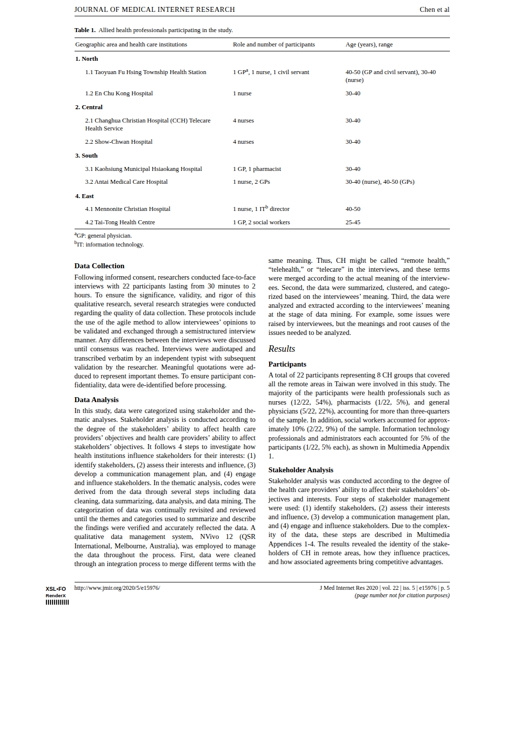Journal of Medical Internet Research
Chen et al
Table 1. Allied health professionals participating in the study.
| Geographic area and health care institutions | Role and number of participants | Age (years), range |
| --- | --- | --- |
| 1. North | | |
| 1.1 Taoyuan Fu Hsing Township Health Station | 1 GP a , 1 nurse, 1 civil servant | 40-50 (GP and civil servant), 30-40 (nurse) |
| 1.2 En Chu Kong Hospital | 1 nurse | 30-40 |
| 2. Central | | |
| 2.1 Changhua Christian Hospital (CCH) Telecare Health Service | 4 nurses | 30-40 |
| 2.2 Show-Chwan Hospital | 4 nurses | 30-40 |
| 3. South | | |
| 3.1 Kaohsiung Municipal Hsiaokang Hospital | 1 GP, 1 pharmacist | 30-40 |
| 3.2 Antai Medical Care Hospital | 1 nurse, 2 GPs | 30-40 (nurse), 40-50 (GPs) |
| 4. East | | |
| 4.1 Mennonite Christian Hospital | 1 nurse, 1 IT b director | 40-50 |
| 4.2 Tai-Tong Health Centre | 1 GP, 2 social workers | 25-45 |
aGP: general physician.
bIT: information technology.
Data Collection
Following informed consent, researchers conducted face-to-face interviews with 22 participants lasting from 30 minutes to 2 hours. To ensure the significance, validity, and rigor of this qualitative research, several research strategies were conducted regarding the quality of data collection. These protocols include the use of the agile method to allow interviewees’ opinions to be validated and exchanged through a semistructured interview manner. Any differences between the interviews were discussed until consensus was reached. Interviews were audiotaped and transcribed verbatim by an independent typist with subsequent validation by the researcher. Meaningful quotations were adduced to represent important themes. To ensure participant confidentiality, data were de-identified before processing.
Data Analysis
In this study, data were categorized using stakeholder and thematic analyses. Stakeholder analysis is conducted according to the degree of the stakeholders’ ability to affect health care providers’ objectives and health care providers’ ability to affect stakeholders’ objectives. It follows 4 steps to investigate how health institutions influence stakeholders for their interests: (1) identify stakeholders, (2) assess their interests and influence, (3) develop a communication management plan, and (4) engage and influence stakeholders. In the thematic analysis, codes were derived from the data through several steps including data cleaning, data summarizing, data analysis, and data mining. The categorization of data was continually revisited and reviewed until the themes and categories used to summarize and describe the findings were verified and accurately reflected the data. A qualitative data management system, NVivo 12 (QSR International, Melbourne, Australia), was employed to manage the data throughout the process. First, data were cleaned through an integration process to merge different terms with the same meaning. Thus, CH might be called “remote health,” “telehealth,” or “telecare” in the interviews, and these terms were merged according to the actual meaning of the interviewees. Second, the data were summarized, clustered, and categorized based on the interviewees’ meaning. Third, the data were analyzed and extracted according to the interviewees’ meaning at the stage of data mining. For example, some issues were raised by interviewees, but the meanings and root causes of the issues needed to be analyzed.
Results
Participants
A total of 22 participants representing 8 CH groups that covered all the remote areas in Taiwan were involved in this study. The majority of the participants were health professionals such as nurses (12/22, 54%), pharmacists (1/22, 5%), and general physicians (5/22, 22%), accounting for more than three-quarters of the sample. In addition, social workers accounted for approximately 10% (2/22, 9%) of the sample. Information technology professionals and administrators each accounted for 5% of the participants (1/22, 5% each), as shown in Multimedia Appendix 1.
Stakeholder Analysis
Stakeholder analysis was conducted according to the degree of the health care providers’ ability to affect their stakeholders’ objectives and interests. Four steps of stakeholder management were used: (1) identify stakeholders, (2) assess their interests and influence, (3) develop a communication management plan, and (4) engage and influence stakeholders. Due to the complexity of the data, these steps are described in Multimedia Appendices 1-4. The results revealed the identity of the stakeholders of CH in remote areas, how they influence practices, and how associated agreements bring competitive advantages.
http://www.jmir.org/2020/5/e15976/
J Med Internet Res 2020 | vol. 22 | iss. 5 | e15976 | p. 5
(page number not for citation purposes)
XSL•FO
RenderX